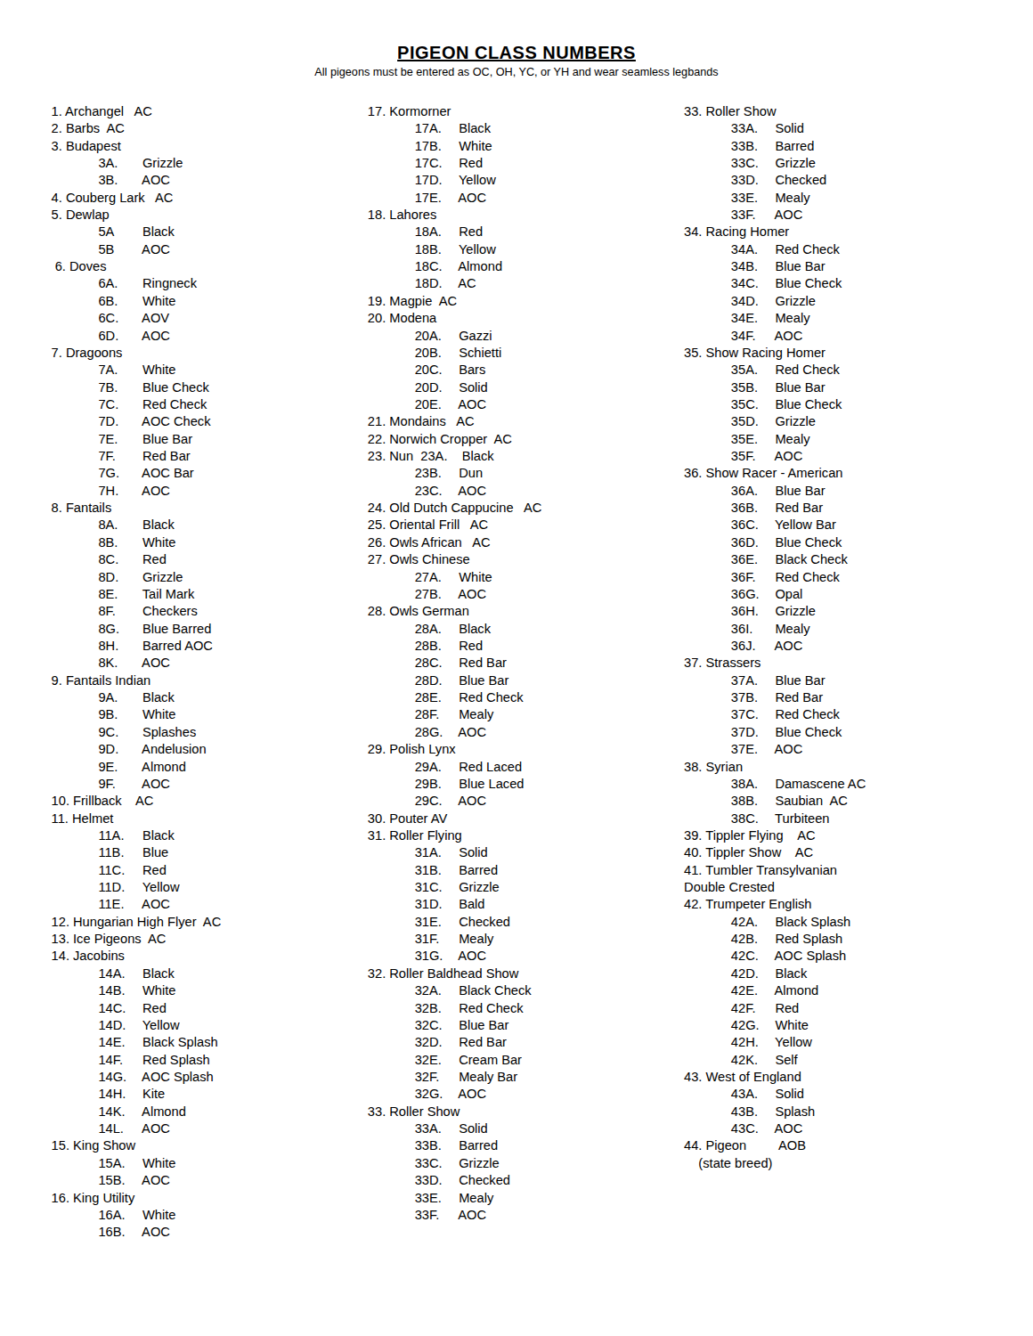PIGEON CLASS NUMBERS
All pigeons must be entered as OC, OH, YC, or YH and wear seamless legbands
1. Archangel AC
2. Barbs AC
3. Budapest
3A. Grizzle
3B. AOC
4. Couberg Lark AC
5. Dewlap
5A Black
5B AOC
6. Doves
6A. Ringneck
6B. White
6C. AOV
6D. AOC
7. Dragoons
7A. White
7B. Blue Check
7C. Red Check
7D. AOC Check
7E. Blue Bar
7F. Red Bar
7G. AOC Bar
7H. AOC
8. Fantails
8A. Black
8B. White
8C. Red
8D. Grizzle
8E. Tail Mark
8F. Checkers
8G. Blue Barred
8H. Barred AOC
8K. AOC
9. Fantails Indian
9A. Black
9B. White
9C. Splashes
9D. Andelusion
9E. Almond
9F. AOC
10. Frillback AC
11. Helmet
11A. Black
11B. Blue
11C. Red
11D. Yellow
11E. AOC
12. Hungarian High Flyer AC
13. Ice Pigeons AC
14. Jacobins
14A. Black
14B. White
14C. Red
14D. Yellow
14E. Black Splash
14F. Red Splash
14G. AOC Splash
14H. Kite
14K. Almond
14L. AOC
15. King Show
15A. White
15B. AOC
16. King Utility
16A. White
16B. AOC
17. Kormorner
17A. Black
17B. White
17C. Red
17D. Yellow
17E. AOC
18. Lahores
18A. Red
18B. Yellow
18C. Almond
18D. AC
19. Magpie AC
20. Modena
20A. Gazzi
20B. Schietti
20C. Bars
20D. Solid
20E. AOC
21. Mondains AC
22. Norwich Cropper AC
23. Nun 23A. Black
23B. Dun
23C. AOC
24. Old Dutch Cappucine AC
25. Oriental Frill AC
26. Owls African AC
27. Owls Chinese
27A. White
27B. AOC
28. Owls German
28A. Black
28B. Red
28C. Red Bar
28D. Blue Bar
28E. Red Check
28F. Mealy
28G. AOC
29. Polish Lynx
29A. Red Laced
29B. Blue Laced
29C. AOC
30. Pouter AV
31. Roller Flying
31A. Solid
31B. Barred
31C. Grizzle
31D. Bald
31E. Checked
31F. Mealy
31G. AOC
32. Roller Baldhead Show
32A. Black Check
32B. Red Check
32C. Blue Bar
32D. Red Bar
32E. Cream Bar
32F. Mealy Bar
32G. AOC
33. Roller Show
33A. Solid
33B. Barred
33C. Grizzle
33D. Checked
33E. Mealy
33F. AOC
33. Roller Show
33A. Solid
33B. Barred
33C. Grizzle
33D. Checked
33E. Mealy
33F. AOC
34. Racing Homer
34A. Red Check
34B. Blue Bar
34C. Blue Check
34D. Grizzle
34E. Mealy
34F. AOC
35. Show Racing Homer
35A. Red Check
35B. Blue Bar
35C. Blue Check
35D. Grizzle
35E. Mealy
35F. AOC
36. Show Racer - American
36A. Blue Bar
36B. Red Bar
36C. Yellow Bar
36D. Blue Check
36E. Black Check
36F. Red Check
36G. Opal
36H. Grizzle
36I. Mealy
36J. AOC
37. Strassers
37A. Blue Bar
37B. Red Bar
37C. Red Check
37D. Blue Check
37E. AOC
38. Syrian
38A. Damascene AC
38B. Saubian AC
38C. Turbiteen
39. Tippler Flying AC
40. Tippler Show AC
41. Tumbler Transylvanian
Double Crested
42. Trumpeter English
42A. Black Splash
42B. Red Splash
42C. AOC Splash
42D. Black
42E. Almond
42F. Red
42G. White
42H. Yellow
42K. Self
43. West of England
43A. Solid
43B. Splash
43C. AOC
44. Pigeon AOB
(state breed)